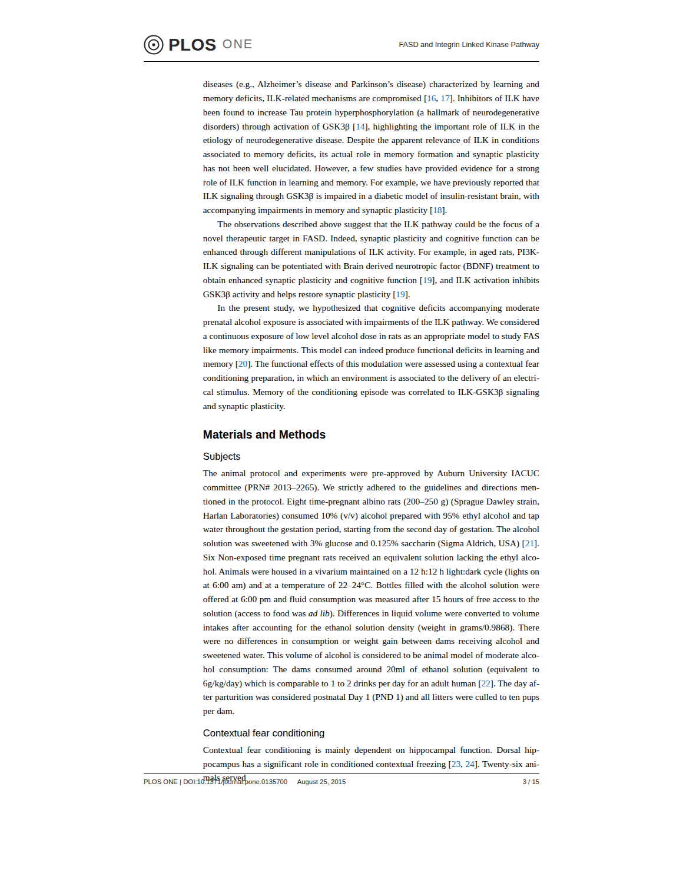PLOS ONE
FASD and Integrin Linked Kinase Pathway
diseases (e.g., Alzheimer’s disease and Parkinson’s disease) characterized by learning and memory deficits, ILK-related mechanisms are compromised [16, 17]. Inhibitors of ILK have been found to increase Tau protein hyperphosphorylation (a hallmark of neurodegenerative disorders) through activation of GSK3β [14], highlighting the important role of ILK in the etiology of neurodegenerative disease. Despite the apparent relevance of ILK in conditions associated to memory deficits, its actual role in memory formation and synaptic plasticity has not been well elucidated. However, a few studies have provided evidence for a strong role of ILK function in learning and memory. For example, we have previously reported that ILK signaling through GSK3β is impaired in a diabetic model of insulin-resistant brain, with accompanying impairments in memory and synaptic plasticity [18].
The observations described above suggest that the ILK pathway could be the focus of a novel therapeutic target in FASD. Indeed, synaptic plasticity and cognitive function can be enhanced through different manipulations of ILK activity. For example, in aged rats, PI3K-ILK signaling can be potentiated with Brain derived neurotropic factor (BDNF) treatment to obtain enhanced synaptic plasticity and cognitive function [19], and ILK activation inhibits GSK3β activity and helps restore synaptic plasticity [19].
In the present study, we hypothesized that cognitive deficits accompanying moderate prenatal alcohol exposure is associated with impairments of the ILK pathway. We considered a continuous exposure of low level alcohol dose in rats as an appropriate model to study FAS like memory impairments. This model can indeed produce functional deficits in learning and memory [20]. The functional effects of this modulation were assessed using a contextual fear conditioning preparation, in which an environment is associated to the delivery of an electrical stimulus. Memory of the conditioning episode was correlated to ILK-GSK3β signaling and synaptic plasticity.
Materials and Methods
Subjects
The animal protocol and experiments were pre-approved by Auburn University IACUC committee (PRN# 2013–2265). We strictly adhered to the guidelines and directions mentioned in the protocol. Eight time-pregnant albino rats (200–250 g) (Sprague Dawley strain, Harlan Laboratories) consumed 10% (v/v) alcohol prepared with 95% ethyl alcohol and tap water throughout the gestation period, starting from the second day of gestation. The alcohol solution was sweetened with 3% glucose and 0.125% saccharin (Sigma Aldrich, USA) [21]. Six Non-exposed time pregnant rats received an equivalent solution lacking the ethyl alcohol. Animals were housed in a vivarium maintained on a 12 h:12 h light:dark cycle (lights on at 6:00 am) and at a temperature of 22–24°C. Bottles filled with the alcohol solution were offered at 6:00 pm and fluid consumption was measured after 15 hours of free access to the solution (access to food was ad lib). Differences in liquid volume were converted to volume intakes after accounting for the ethanol solution density (weight in grams/0.9868). There were no differences in consumption or weight gain between dams receiving alcohol and sweetened water. This volume of alcohol is considered to be animal model of moderate alcohol consumption: The dams consumed around 20ml of ethanol solution (equivalent to 6g/kg/day) which is comparable to 1 to 2 drinks per day for an adult human [22]. The day after parturition was considered postnatal Day 1 (PND 1) and all litters were culled to ten pups per dam.
Contextual fear conditioning
Contextual fear conditioning is mainly dependent on hippocampal function. Dorsal hippocampus has a significant role in conditioned contextual freezing [23, 24]. Twenty-six animals served
PLOS ONE | DOI:10.1371/journal.pone.0135700 August 25, 2015
3 / 15